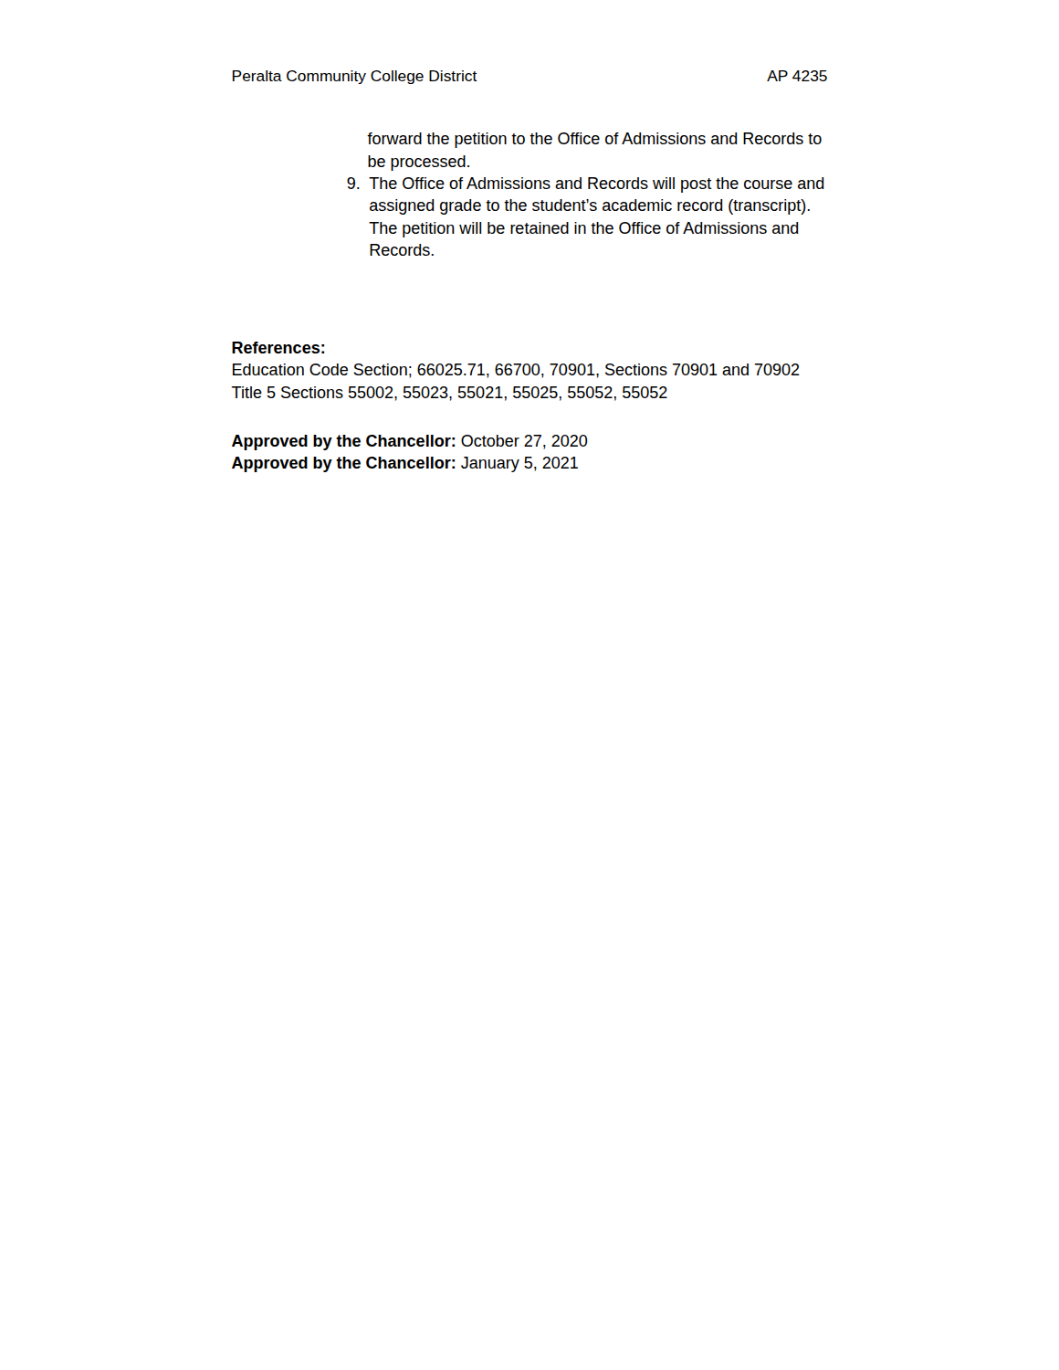Peralta Community College District
AP 4235
forward the petition to the Office of Admissions and Records to be processed.
9. The Office of Admissions and Records will post the course and assigned grade to the student’s academic record (transcript). The petition will be retained in the Office of Admissions and Records.
References:
Education Code Section; 66025.71, 66700, 70901, Sections 70901 and 70902
Title 5 Sections 55002, 55023, 55021, 55025, 55052, 55052
Approved by the Chancellor: October 27, 2020
Approved by the Chancellor: January 5, 2021